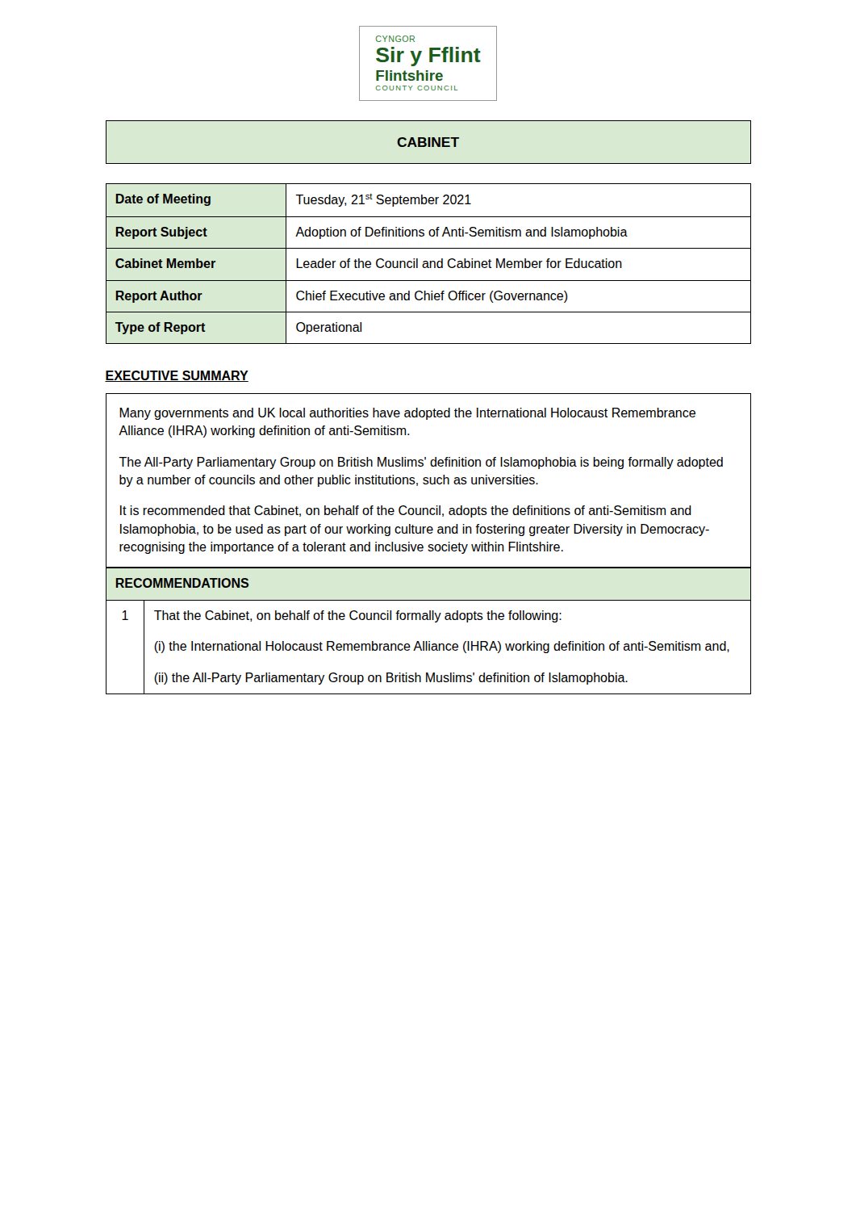CYNGOR
Sir y Fflint
Flintshire
COUNTY COUNCIL
| CABINET |
| Date of Meeting | Tuesday, 21 st September 2021 |
| Report Subject | Adoption of Definitions of Anti-Semitism and Islamophobia |
| Cabinet Member | Leader of the Council and Cabinet Member for Education |
| Report Author | Chief Executive and Chief Officer (Governance) |
| Type of Report | Operational |
Executive Summary
Many governments and UK local authorities have adopted the International Holocaust Remembrance Alliance (IHRA) working definition of anti-Semitism.
The All-Party Parliamentary Group on British Muslims' definition of Islamophobia is being formally adopted by a number of councils and other public institutions, such as universities.
It is recommended that Cabinet, on behalf of the Council, adopts the definitions of anti-Semitism and Islamophobia, to be used as part of our working culture and in fostering greater Diversity in Democracy- recognising the importance of a tolerant and inclusive society within Flintshire.
| RECOMMENDATIONS |
| 1 | That the Cabinet, on behalf of the Council formally adopts the following: (i) the International Holocaust Remembrance Alliance (IHRA) working definition of anti-Semitism and, (ii) the All-Party Parliamentary Group on British Muslims' definition of Islamophobia. |